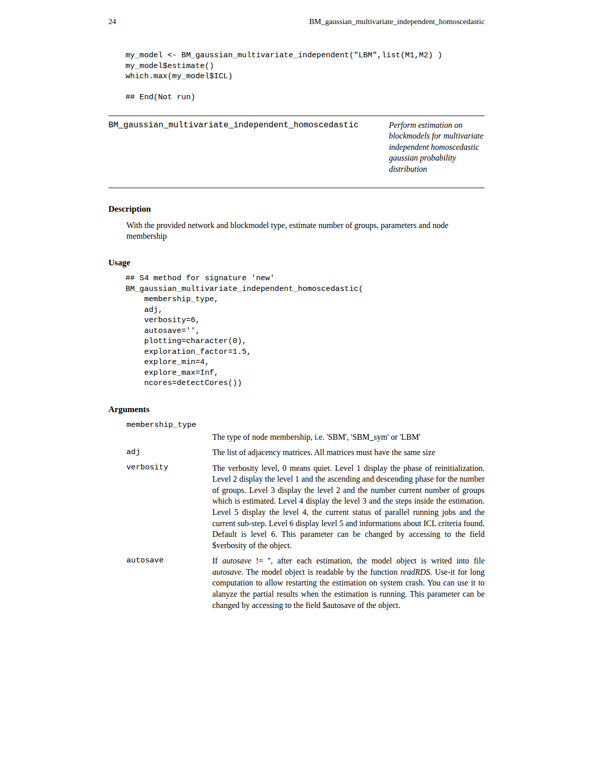24 BM_gaussian_multivariate_independent_homoscedastic
my_model <- BM_gaussian_multivariate_independent("LBM",list(M1,M2) )
my_model$estimate()
which.max(my_model$ICL)

## End(Not run)
BM_gaussian_multivariate_independent_homoscedastic
Perform estimation on blockmodels for multivariate independent homoscedastic gaussian probability distribution
Description
With the provided network and blockmodel type, estimate number of groups, parameters and node membership
Usage
## S4 method for signature 'new'
BM_gaussian_multivariate_independent_homoscedastic(
    membership_type,
    adj,
    verbosity=6,
    autosave='',
    plotting=character(0),
    exploration_factor=1.5,
    explore_min=4,
    explore_max=Inf,
    ncores=detectCores())
Arguments
membership_type
The type of node membership, i.e. 'SBM', 'SBM_sym' or 'LBM'
adj
The list of adjacency matrices. All matrices must have the same size
verbosity
The verbosity level, 0 means quiet. Level 1 display the phase of reinitialization. Level 2 display the level 1 and the ascending and descending phase for the number of groups. Level 3 display the level 2 and the number current number of groups which is estimated. Level 4 display the level 3 and the steps inside the estimation. Level 5 display the level 4, the current status of parallel running jobs and the current sub-step. Level 6 display level 5 and informations about ICL criteria found. Default is level 6. This parameter can be changed by accessing to the field $verbosity of the object.
autosave
If autosave != '', after each estimation, the model object is writed into file autosave. The model object is readable by the function readRDS. Use-it for long computation to allow restarting the estimation on system crash. You can use it to alanyze the partial results when the estimation is running. This parameter can be changed by accessing to the field $autosave of the object.